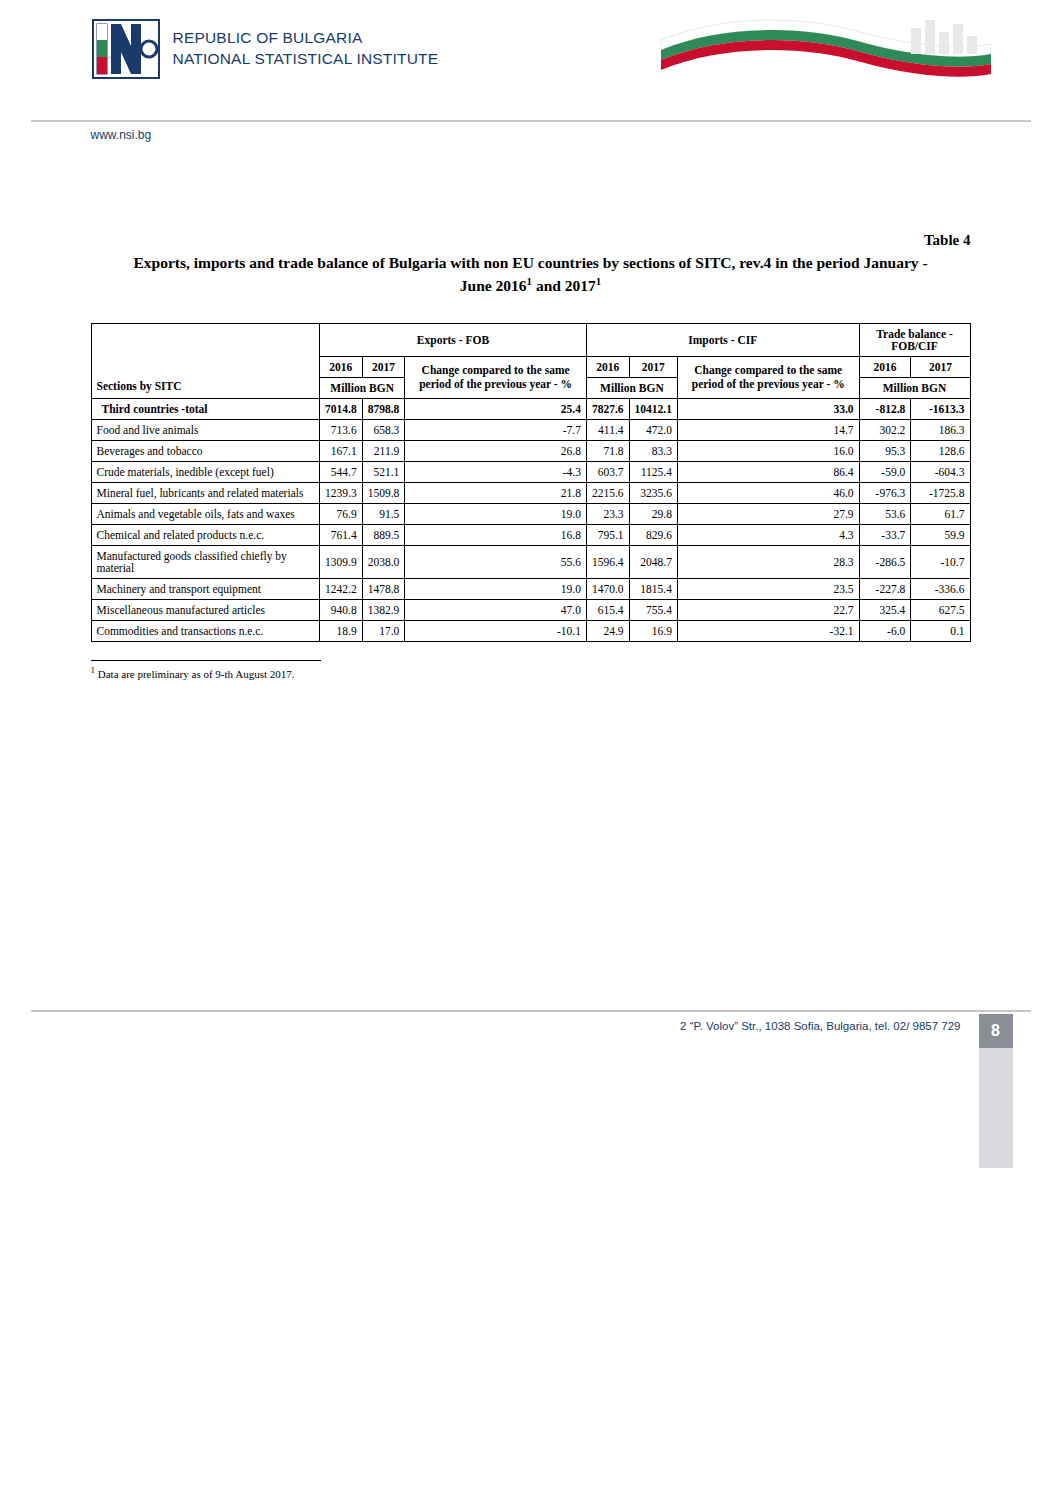REPUBLIC OF BULGARIA
NATIONAL STATISTICAL INSTITUTE
www.nsi.bg
Table 4
Exports, imports and trade balance of Bulgaria with non EU countries by sections of SITC, rev.4 in the period January - June 20161 and 20171
| Sections by SITC | Exports - FOB | Imports - CIF | Trade balance - FOB/CIF |
| --- | --- | --- | --- |
| 2016 | 2017 | Change compared to the same period of the previous year - % | 2016 | 2017 | Change compared to the same period of the previous year - % | 2016 | 2017 |
| Million BGN | Million BGN | Million BGN |
| Third countries -total | 7014.8 | 8798.8 | 25.4 | 7827.6 | 10412.1 | 33.0 | -812.8 | -1613.3 |
| Food and live animals | 713.6 | 658.3 | -7.7 | 411.4 | 472.0 | 14.7 | 302.2 | 186.3 |
| Beverages and tobacco | 167.1 | 211.9 | 26.8 | 71.8 | 83.3 | 16.0 | 95.3 | 128.6 |
| Crude materials, inedible (except fuel) | 544.7 | 521.1 | -4.3 | 603.7 | 1125.4 | 86.4 | -59.0 | -604.3 |
| Mineral fuel, lubricants and related materials | 1239.3 | 1509.8 | 21.8 | 2215.6 | 3235.6 | 46.0 | -976.3 | -1725.8 |
| Animals and vegetable oils, fats and waxes | 76.9 | 91.5 | 19.0 | 23.3 | 29.8 | 27.9 | 53.6 | 61.7 |
| Chemical and related products n.e.c. | 761.4 | 889.5 | 16.8 | 795.1 | 829.6 | 4.3 | -33.7 | 59.9 |
| Manufactured goods classified chiefly by material | 1309.9 | 2038.0 | 55.6 | 1596.4 | 2048.7 | 28.3 | -286.5 | -10.7 |
| Machinery and transport equipment | 1242.2 | 1478.8 | 19.0 | 1470.0 | 1815.4 | 23.5 | -227.8 | -336.6 |
| Miscellaneous manufactured articles | 940.8 | 1382.9 | 47.0 | 615.4 | 755.4 | 22.7 | 325.4 | 627.5 |
| Commodities and transactions n.e.c. | 18.9 | 17.0 | -10.1 | 24.9 | 16.9 | -32.1 | -6.0 | 0.1 |
1 Data are preliminary as of 9-th August 2017.
2 “P. Volov” Str., 1038 Sofia, Bulgaria, tel. 02/ 9857 729
8